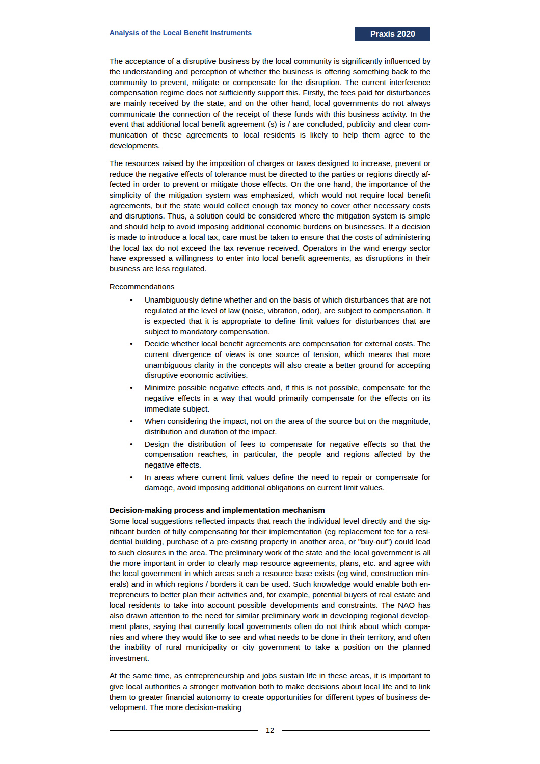Analysis of the Local Benefit Instruments
Praxis 2020
The acceptance of a disruptive business by the local community is significantly influenced by the understanding and perception of whether the business is offering something back to the community to prevent, mitigate or compensate for the disruption. The current interference compensation regime does not sufficiently support this. Firstly, the fees paid for disturbances are mainly received by the state, and on the other hand, local governments do not always communicate the connection of the receipt of these funds with this business activity. In the event that additional local benefit agreement (s) is / are concluded, publicity and clear communication of these agreements to local residents is likely to help them agree to the developments.
The resources raised by the imposition of charges or taxes designed to increase, prevent or reduce the negative effects of tolerance must be directed to the parties or regions directly affected in order to prevent or mitigate those effects. On the one hand, the importance of the simplicity of the mitigation system was emphasized, which would not require local benefit agreements, but the state would collect enough tax money to cover other necessary costs and disruptions. Thus, a solution could be considered where the mitigation system is simple and should help to avoid imposing additional economic burdens on businesses. If a decision is made to introduce a local tax, care must be taken to ensure that the costs of administering the local tax do not exceed the tax revenue received. Operators in the wind energy sector have expressed a willingness to enter into local benefit agreements, as disruptions in their business are less regulated.
Recommendations
Unambiguously define whether and on the basis of which disturbances that are not regulated at the level of law (noise, vibration, odor), are subject to compensation. It is expected that it is appropriate to define limit values for disturbances that are subject to mandatory compensation.
Decide whether local benefit agreements are compensation for external costs. The current divergence of views is one source of tension, which means that more unambiguous clarity in the concepts will also create a better ground for accepting disruptive economic activities.
Minimize possible negative effects and, if this is not possible, compensate for the negative effects in a way that would primarily compensate for the effects on its immediate subject.
When considering the impact, not on the area of the source but on the magnitude, distribution and duration of the impact.
Design the distribution of fees to compensate for negative effects so that the compensation reaches, in particular, the people and regions affected by the negative effects.
In areas where current limit values define the need to repair or compensate for damage, avoid imposing additional obligations on current limit values.
Decision-making process and implementation mechanism
Some local suggestions reflected impacts that reach the individual level directly and the significant burden of fully compensating for their implementation (eg replacement fee for a residential building, purchase of a pre-existing property in another area, or "buy-out") could lead to such closures in the area. The preliminary work of the state and the local government is all the more important in order to clearly map resource agreements, plans, etc. and agree with the local government in which areas such a resource base exists (eg wind, construction minerals) and in which regions / borders it can be used. Such knowledge would enable both entrepreneurs to better plan their activities and, for example, potential buyers of real estate and local residents to take into account possible developments and constraints. The NAO has also drawn attention to the need for similar preliminary work in developing regional development plans, saying that currently local governments often do not think about which companies and where they would like to see and what needs to be done in their territory, and often the inability of rural municipality or city government to take a position on the planned investment.
At the same time, as entrepreneurship and jobs sustain life in these areas, it is important to give local authorities a stronger motivation both to make decisions about local life and to link them to greater financial autonomy to create opportunities for different types of business development. The more decision-making
12